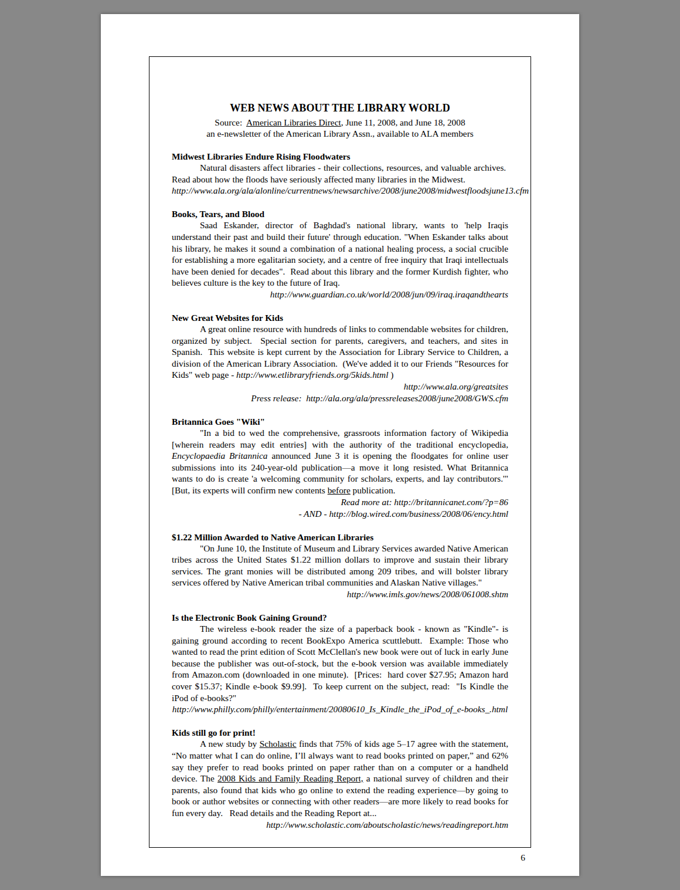WEB NEWS ABOUT THE LIBRARY WORLD
Source: American Libraries Direct, June 11, 2008, and June 18, 2008
an e-newsletter of the American Library Assn., available to ALA members
Midwest Libraries Endure Rising Floodwaters
Natural disasters affect libraries - their collections, resources, and valuable archives. Read about how the floods have seriously affected many libraries in the Midwest.
http://www.ala.org/ala/alonline/currentnews/newsarchive/2008/june2008/midwestfloodsjune13.cfm
Books, Tears, and Blood
Saad Eskander, director of Baghdad's national library, wants to 'help Iraqis understand their past and build their future' through education. "When Eskander talks about his library, he makes it sound a combination of a national healing process, a social crucible for establishing a more egalitarian society, and a centre of free inquiry that Iraqi intellectuals have been denied for decades". Read about this library and the former Kurdish fighter, who believes culture is the key to the future of Iraq.
http://www.guardian.co.uk/world/2008/jun/09/iraq.iraqandthearts
New Great Websites for Kids
A great online resource with hundreds of links to commendable websites for children, organized by subject. Special section for parents, caregivers, and teachers, and sites in Spanish. This website is kept current by the Association for Library Service to Children, a division of the American Library Association. (We've added it to our Friends "Resources for Kids" web page - http://www.etlibraryfriends.org/5kids.html )
http://www.ala.org/greatsites
Press release: http://ala.org/ala/pressreleases2008/june2008/GWS.cfm
Britannica Goes "Wiki"
"In a bid to wed the comprehensive, grassroots information factory of Wikipedia [wherein readers may edit entries] with the authority of the traditional encyclopedia, Encyclopaedia Britannica announced June 3 it is opening the floodgates for online user submissions into its 240-year-old publication—a move it long resisted. What Britannica wants to do is create 'a welcoming community for scholars, experts, and lay contributors.'" [But, its experts will confirm new contents before publication.
Read more at: http://britannicanet.com/?p=86
- AND - http://blog.wired.com/business/2008/06/ency.html
$1.22 Million Awarded to Native American Libraries
"On June 10, the Institute of Museum and Library Services awarded Native American tribes across the United States $1.22 million dollars to improve and sustain their library services. The grant monies will be distributed among 209 tribes, and will bolster library services offered by Native American tribal communities and Alaskan Native villages."
http://www.imls.gov/news/2008/061008.shtm
Is the Electronic Book Gaining Ground?
The wireless e-book reader the size of a paperback book - known as "Kindle"- is gaining ground according to recent BookExpo America scuttlebutt. Example: Those who wanted to read the print edition of Scott McClellan's new book were out of luck in early June because the publisher was out-of-stock, but the e-book version was available immediately from Amazon.com (downloaded in one minute). [Prices: hard cover $27.95; Amazon hard cover $15.37; Kindle e-book $9.99]. To keep current on the subject, read: "Is Kindle the iPod of e-books?"
http://www.philly.com/philly/entertainment/20080610_Is_Kindle_the_iPod_of_e-books_.html
Kids still go for print!
A new study by Scholastic finds that 75% of kids age 5–17 agree with the statement, “No matter what I can do online, I’ll always want to read books printed on paper,” and 62% say they prefer to read books printed on paper rather than on a computer or a handheld device. The 2008 Kids and Family Reading Report, a national survey of children and their parents, also found that kids who go online to extend the reading experience—by going to book or author websites or connecting with other readers—are more likely to read books for fun every day. Read details and the Reading Report at...
http://www.scholastic.com/aboutscholastic/news/readingreport.htm
6